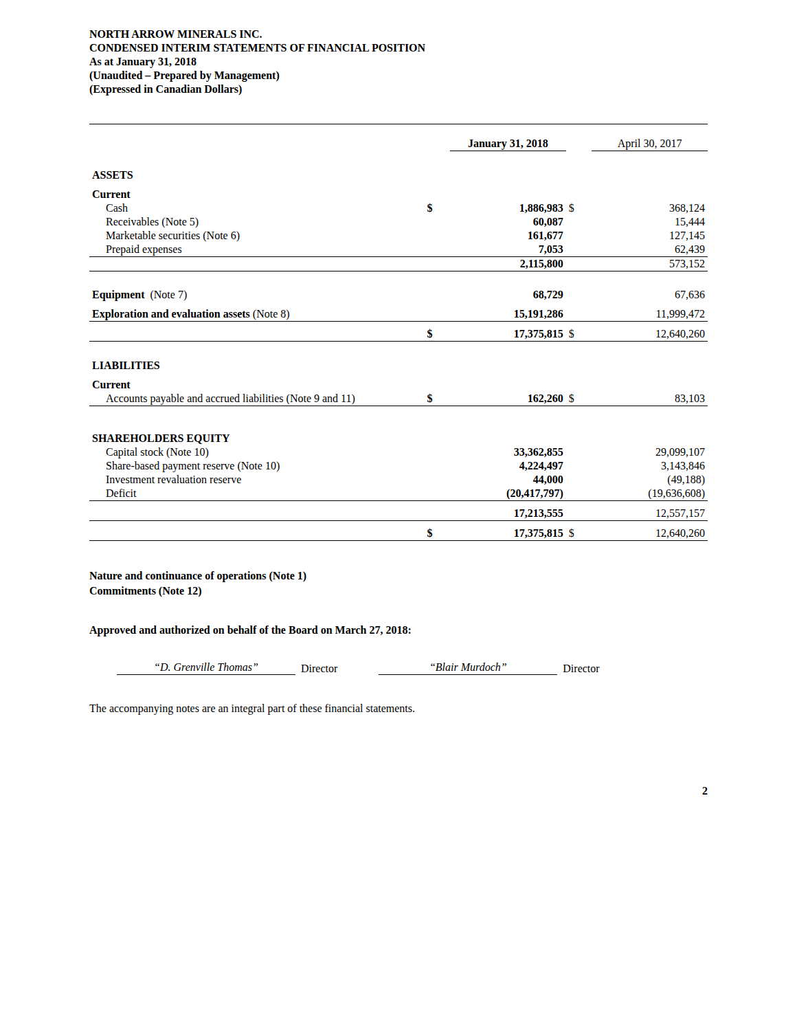NORTH ARROW MINERALS INC.
CONDENSED INTERIM STATEMENTS OF FINANCIAL POSITION
As at January 31, 2018
(Unaudited – Prepared by Management)
(Expressed in Canadian Dollars)
| | | January 31, 2018 | | April 30, 2017 |
| ASSETS | | | | |
| Current | | | | |
| Cash | $ | 1,886,983 | $ | 368,124 |
| Receivables (Note 5) | | 60,087 | | 15,444 |
| Marketable securities (Note 6) | | 161,677 | | 127,145 |
| Prepaid expenses | | 7,053 | | 62,439 |
| | | 2,115,800 | | 573,152 |
| Equipment (Note 7) | | 68,729 | | 67,636 |
| Exploration and evaluation assets (Note 8) | | 15,191,286 | | 11,999,472 |
| | $ | 17,375,815 | $ | 12,640,260 |
| LIABILITIES | | | | |
| Current | | | | |
| Accounts payable and accrued liabilities (Note 9 and 11) | $ | 162,260 | $ | 83,103 |
| SHAREHOLDERS EQUITY | | | | |
| Capital stock (Note 10) | | 33,362,855 | | 29,099,107 |
| Share-based payment reserve (Note 10) | | 4,224,497 | | 3,143,846 |
| Investment revaluation reserve | | 44,000 | | (49,188) |
| Deficit | | (20,417,797) | | (19,636,608) |
| | | 17,213,555 | | 12,557,157 |
| | $ | 17,375,815 | $ | 12,640,260 |
Nature and continuance of operations (Note 1)
Commitments (Note 12)
Approved and authorized on behalf of the Board on March 27, 2018:
“D. Grenville Thomas”
Director
“Blair Murdoch”
Director
The accompanying notes are an integral part of these financial statements.
2